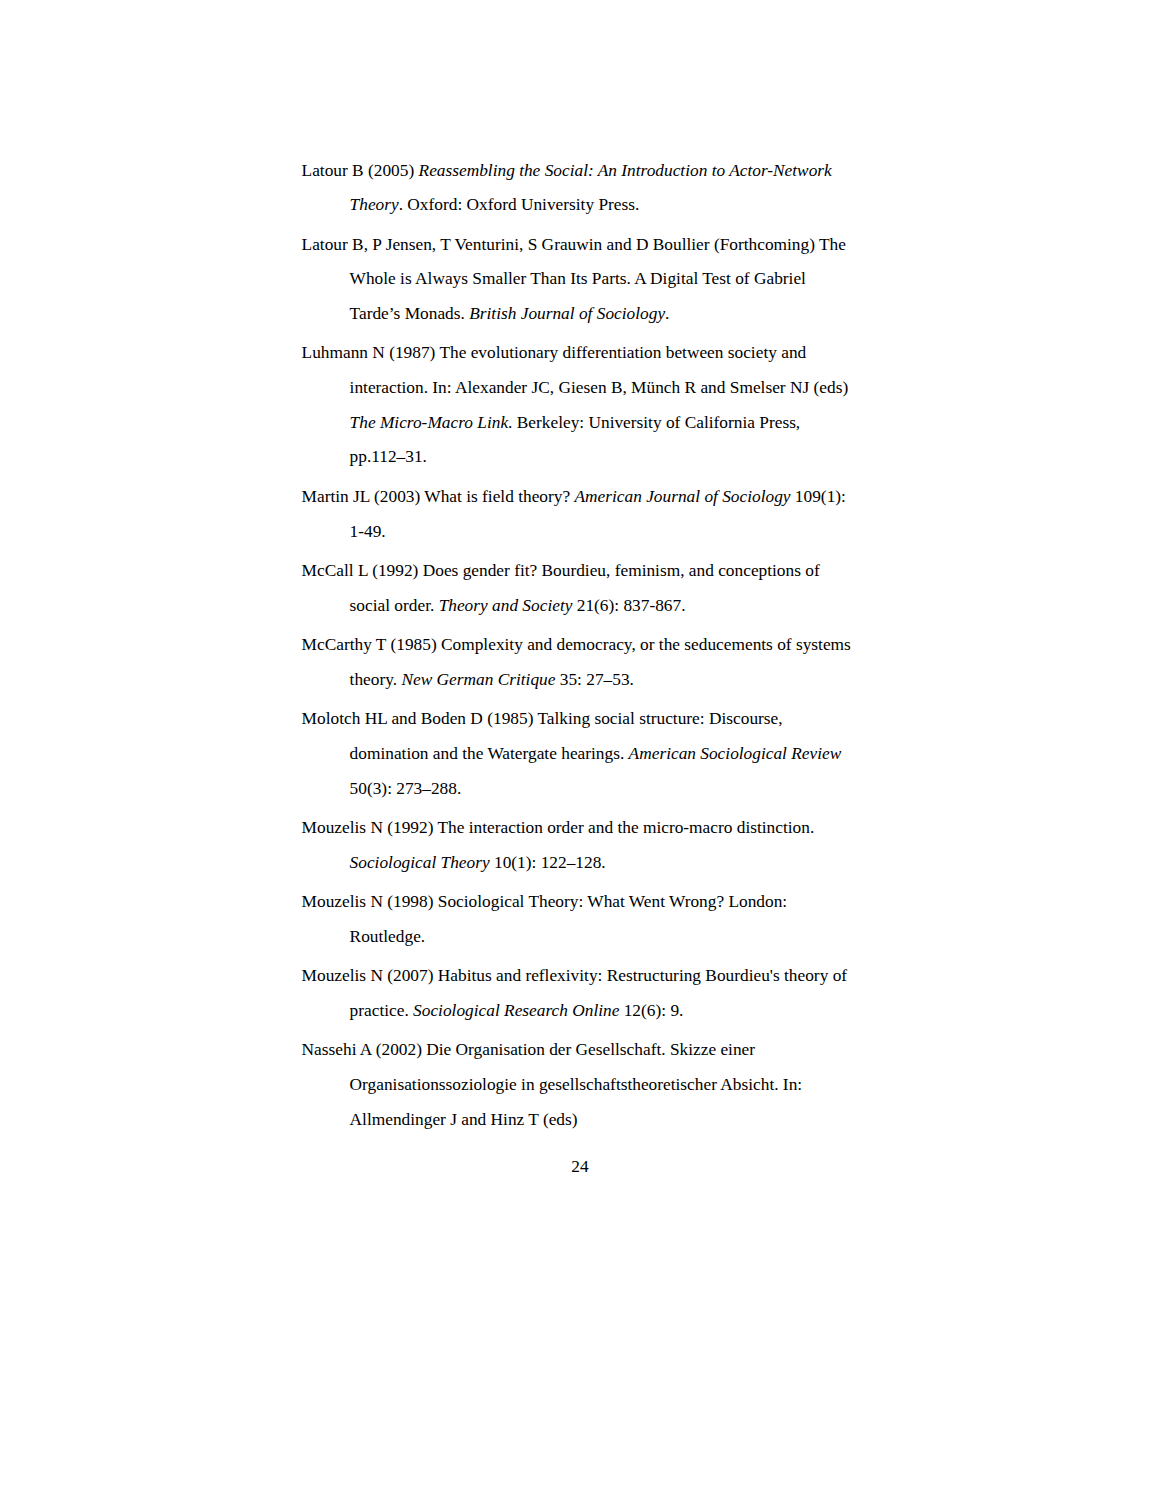Latour B (2005) Reassembling the Social: An Introduction to Actor-Network Theory. Oxford: Oxford University Press.
Latour B, P Jensen, T Venturini, S Grauwin and D Boullier (Forthcoming) The Whole is Always Smaller Than Its Parts. A Digital Test of Gabriel Tarde’s Monads. British Journal of Sociology.
Luhmann N (1987) The evolutionary differentiation between society and interaction. In: Alexander JC, Giesen B, Münch R and Smelser NJ (eds) The Micro-Macro Link. Berkeley: University of California Press, pp.112–31.
Martin JL (2003) What is field theory? American Journal of Sociology 109(1): 1-49.
McCall L (1992) Does gender fit? Bourdieu, feminism, and conceptions of social order. Theory and Society 21(6): 837-867.
McCarthy T (1985) Complexity and democracy, or the seducements of systems theory. New German Critique 35: 27–53.
Molotch HL and Boden D (1985) Talking social structure: Discourse, domination and the Watergate hearings. American Sociological Review 50(3): 273–288.
Mouzelis N (1992) The interaction order and the micro-macro distinction. Sociological Theory 10(1): 122–128.
Mouzelis N (1998) Sociological Theory: What Went Wrong? London: Routledge.
Mouzelis N (2007) Habitus and reflexivity: Restructuring Bourdieu's theory of practice. Sociological Research Online 12(6): 9.
Nassehi A (2002) Die Organisation der Gesellschaft. Skizze einer Organisationssoziologie in gesellschaftstheoretischer Absicht. In: Allmendinger J and Hinz T (eds)
24